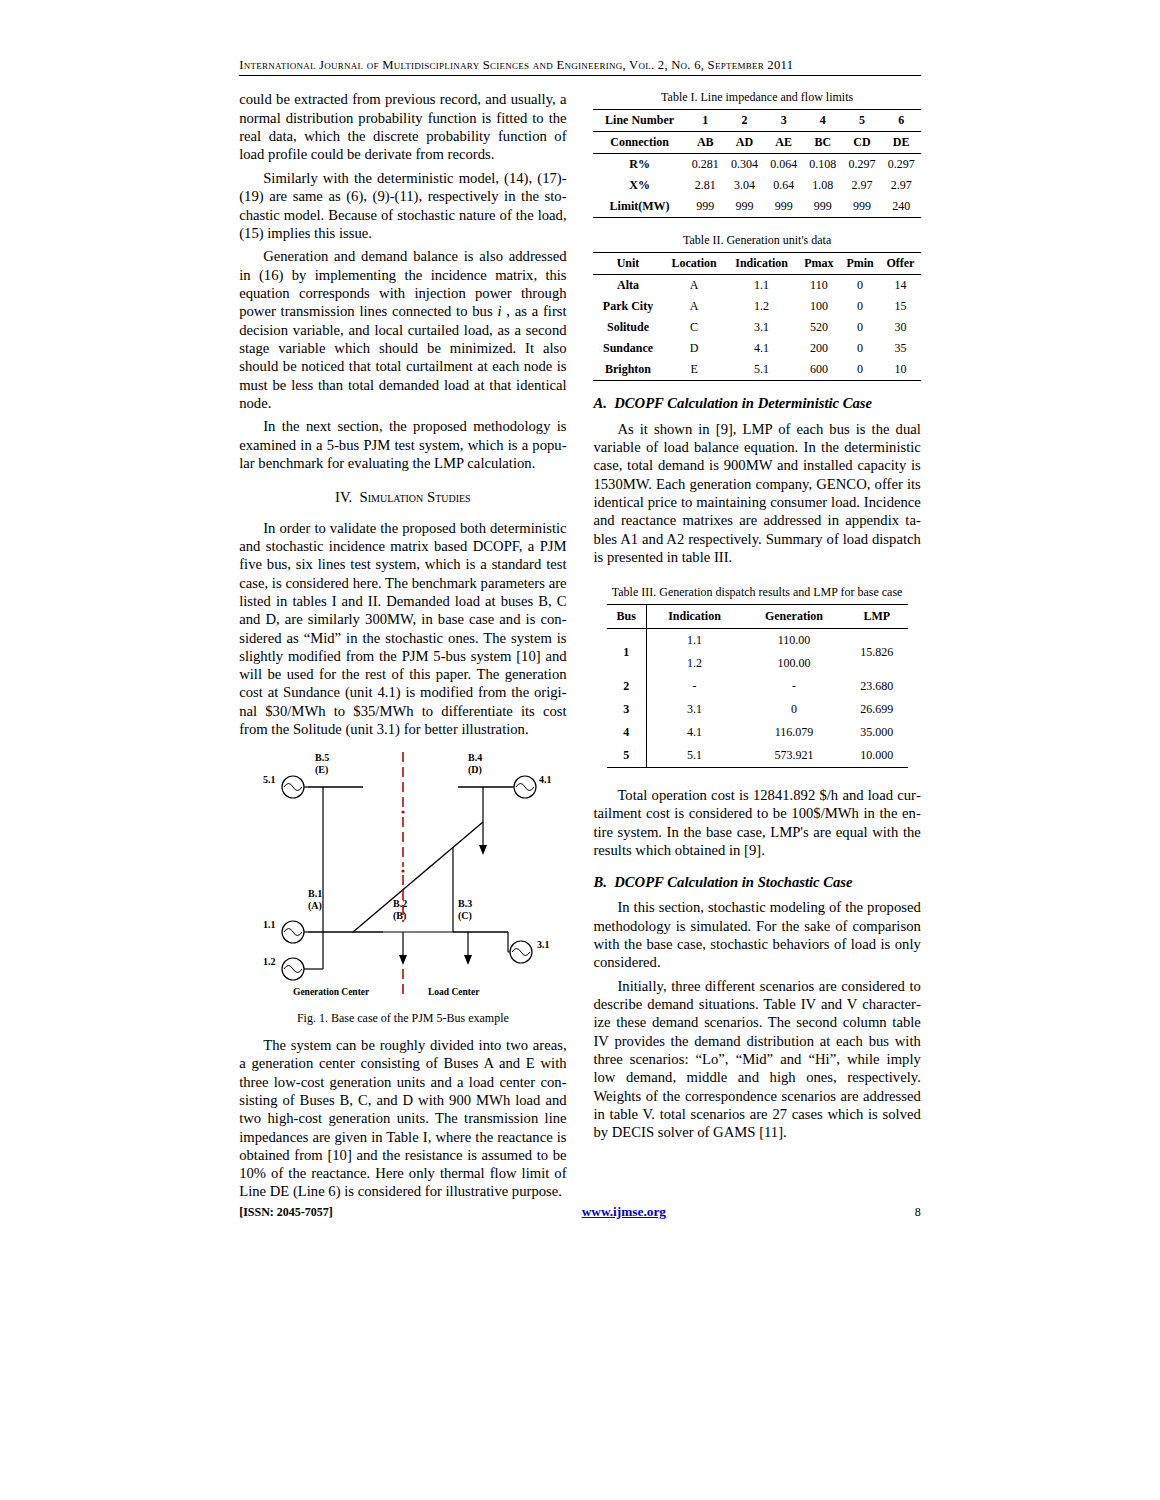International Journal of Multidisciplinary Sciences and Engineering, Vol. 2, No. 6, September 2011
could be extracted from previous record, and usually, a normal distribution probability function is fitted to the real data, which the discrete probability function of load profile could be derivate from records.
Similarly with the deterministic model, (14), (17)-(19) are same as (6), (9)-(11), respectively in the stochastic model. Because of stochastic nature of the load, (15) implies this issue.
Generation and demand balance is also addressed in (16) by implementing the incidence matrix, this equation corresponds with injection power through power transmission lines connected to bus i , as a first decision variable, and local curtailed load, as a second stage variable which should be minimized. It also should be noticed that total curtailment at each node is must be less than total demanded load at that identical node.
In the next section, the proposed methodology is examined in a 5-bus PJM test system, which is a popular benchmark for evaluating the LMP calculation.
IV. Simulation Studies
In order to validate the proposed both deterministic and stochastic incidence matrix based DCOPF, a PJM five bus, six lines test system, which is a standard test case, is considered here. The benchmark parameters are listed in tables I and II. Demanded load at buses B, C and D, are similarly 300MW, in base case and is considered as “Mid” in the stochastic ones. The system is slightly modified from the PJM 5-bus system [10] and will be used for the rest of this paper. The generation cost at Sundance (unit 4.1) is modified from the original $30/MWh to $35/MWh to differentiate its cost from the Solitude (unit 3.1) for better illustration.
B.5 (E) B.4 (D) 5.1 4.1 B.1 (A) B.2 (B) B.3 (C) 1.1 1.2 3.1 Generation Center Load Center
Fig. 1. Base case of the PJM 5-Bus example
The system can be roughly divided into two areas, a generation center consisting of Buses A and E with three low-cost generation units and a load center consisting of Buses B, C, and D with 900 MWh load and two high-cost generation units. The transmission line impedances are given in Table I, where the reactance is obtained from [10] and the resistance is assumed to be 10% of the reactance. Here only thermal flow limit of Line DE (Line 6) is considered for illustrative purpose.
Table I. Line impedance and flow limits
| Line Number | 1 | 2 | 3 | 4 | 5 | 6 |
| --- | --- | --- | --- | --- | --- | --- |
| Connection | AB | AD | AE | BC | CD | DE |
| R% | 0.281 | 0.304 | 0.064 | 0.108 | 0.297 | 0.297 |
| X% | 2.81 | 3.04 | 0.64 | 1.08 | 2.97 | 2.97 |
| Limit(MW) | 999 | 999 | 999 | 999 | 999 | 240 |
Table II. Generation unit's data
| Unit | Location | Indication | Pmax | Pmin | Offer |
| --- | --- | --- | --- | --- | --- |
| Alta | A | 1.1 | 110 | 0 | 14 |
| Park City | A | 1.2 | 100 | 0 | 15 |
| Solitude | C | 3.1 | 520 | 0 | 30 |
| Sundance | D | 4.1 | 200 | 0 | 35 |
| Brighton | E | 5.1 | 600 | 0 | 10 |
A. DCOPF Calculation in Deterministic Case
As it shown in [9], LMP of each bus is the dual variable of load balance equation. In the deterministic case, total demand is 900MW and installed capacity is 1530MW. Each generation company, GENCO, offer its identical price to maintaining consumer load. Incidence and reactance matrixes are addressed in appendix tables A1 and A2 respectively. Summary of load dispatch is presented in table III.
Table III. Generation dispatch results and LMP for base case
| Bus | Indication | Generation | LMP |
| --- | --- | --- | --- |
| 1 | 1.1 | 110.00 | 15.826 |
| 1.2 | 100.00 |
| 2 | - | - | 23.680 |
| 3 | 3.1 | 0 | 26.699 |
| 4 | 4.1 | 116.079 | 35.000 |
| 5 | 5.1 | 573.921 | 10.000 |
Total operation cost is 12841.892 $/h and load curtailment cost is considered to be 100$/MWh in the entire system. In the base case, LMP's are equal with the results which obtained in [9].
B. DCOPF Calculation in Stochastic Case
In this section, stochastic modeling of the proposed methodology is simulated. For the sake of comparison with the base case, stochastic behaviors of load is only considered.
Initially, three different scenarios are considered to describe demand situations. Table IV and V characterize these demand scenarios. The second column table IV provides the demand distribution at each bus with three scenarios: “Lo”, “Mid” and “Hi”, while imply low demand, middle and high ones, respectively. Weights of the correspondence scenarios are addressed in table V. total scenarios are 27 cases which is solved by DECIS solver of GAMS [11].
[ISSN: 2045-7057] www.ijmse.org 8